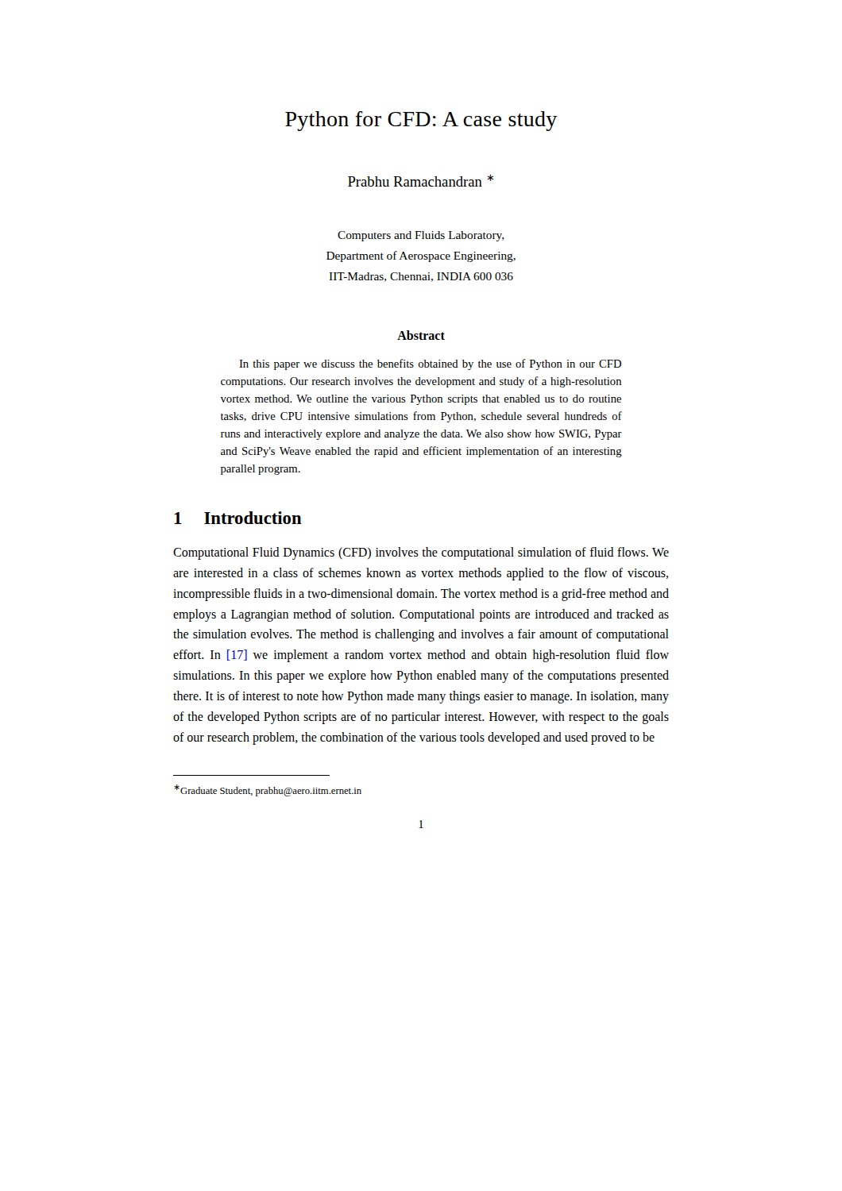Python for CFD: A case study
Prabhu Ramachandran ∗
Computers and Fluids Laboratory,
Department of Aerospace Engineering,
IIT-Madras, Chennai, INDIA 600 036
Abstract
In this paper we discuss the benefits obtained by the use of Python in our CFD computations. Our research involves the development and study of a high-resolution vortex method. We outline the various Python scripts that enabled us to do routine tasks, drive CPU intensive simulations from Python, schedule several hundreds of runs and interactively explore and analyze the data. We also show how SWIG, Pypar and SciPy's Weave enabled the rapid and efficient implementation of an interesting parallel program.
1 Introduction
Computational Fluid Dynamics (CFD) involves the computational simulation of fluid flows. We are interested in a class of schemes known as vortex methods applied to the flow of viscous, incompressible fluids in a two-dimensional domain. The vortex method is a grid-free method and employs a Lagrangian method of solution. Computational points are introduced and tracked as the simulation evolves. The method is challenging and involves a fair amount of computational effort. In [17] we implement a random vortex method and obtain high-resolution fluid flow simulations. In this paper we explore how Python enabled many of the computations presented there. It is of interest to note how Python made many things easier to manage. In isolation, many of the developed Python scripts are of no particular interest. However, with respect to the goals of our research problem, the combination of the various tools developed and used proved to be
∗Graduate Student, prabhu@aero.iitm.ernet.in
1